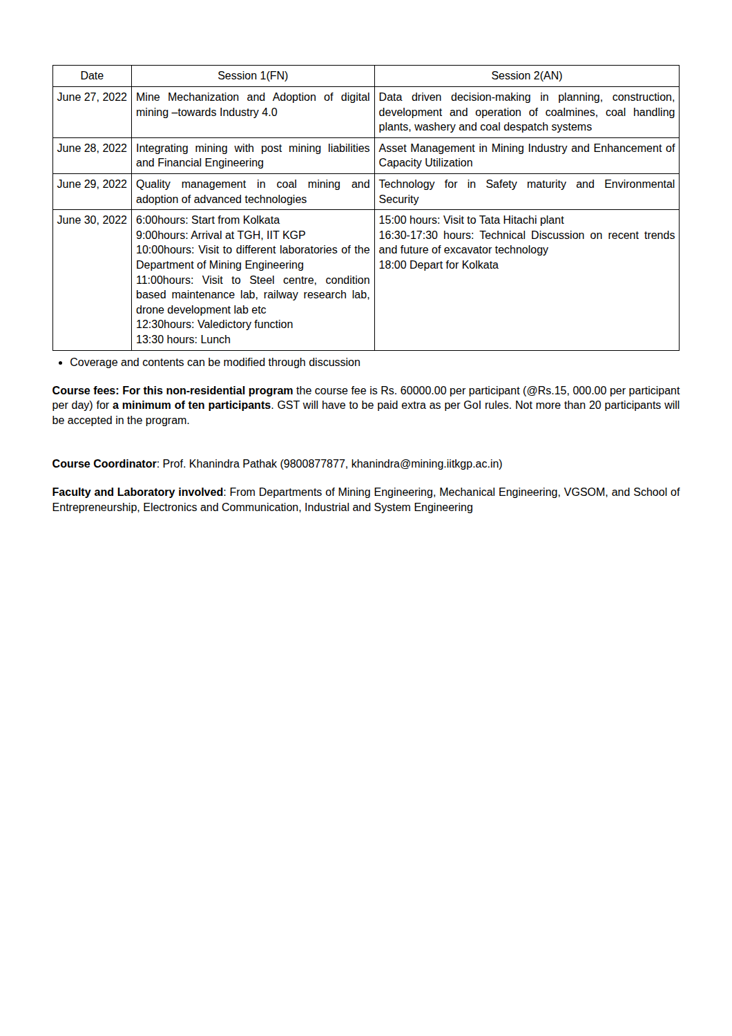| Date | Session 1(FN) | Session 2(AN) |
| --- | --- | --- |
| June 27, 2022 | Mine Mechanization and Adoption of digital mining –towards Industry 4.0 | Data driven decision-making in planning, construction, development and operation of coalmines, coal handling plants, washery and coal despatch systems |
| June 28, 2022 | Integrating mining with post mining liabilities and Financial Engineering | Asset Management in Mining Industry and Enhancement of Capacity Utilization |
| June 29, 2022 | Quality management in coal mining and adoption of advanced technologies | Technology for in Safety maturity and Environmental Security |
| June 30, 2022 | 6:00hours: Start from Kolkata 9:00hours: Arrival at TGH, IIT KGP 10:00hours: Visit to different laboratories of the Department of Mining Engineering 11:00hours: Visit to Steel centre, condition based maintenance lab, railway research lab, drone development lab etc 12:30hours: Valedictory function 13:30 hours: Lunch | 15:00 hours: Visit to Tata Hitachi plant 16:30-17:30 hours: Technical Discussion on recent trends and future of excavator technology 18:00 Depart for Kolkata |
Coverage and contents can be modified through discussion
Course fees: For this non-residential program the course fee is Rs. 60000.00 per participant (@Rs.15, 000.00 per participant per day) for a minimum of ten participants. GST will have to be paid extra as per GoI rules. Not more than 20 participants will be accepted in the program.
Course Coordinator: Prof. Khanindra Pathak (9800877877, khanindra@mining.iitkgp.ac.in)
Faculty and Laboratory involved: From Departments of Mining Engineering, Mechanical Engineering, VGSOM, and School of Entrepreneurship, Electronics and Communication, Industrial and System Engineering